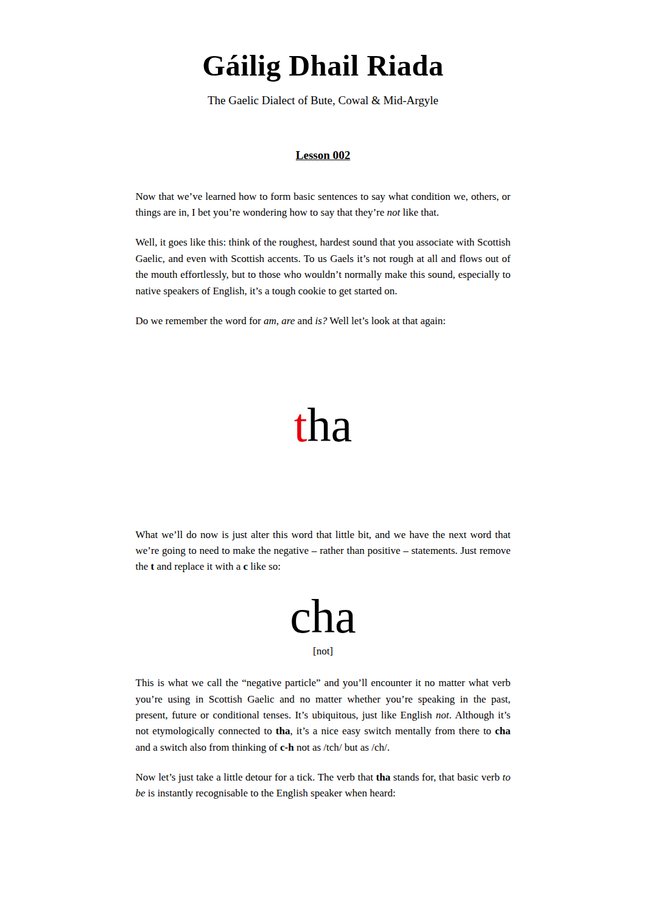Gáilig Dhail Riada
The Gaelic Dialect of Bute, Cowal & Mid-Argyle
Lesson 002
Now that we’ve learned how to form basic sentences to say what condition we, others, or things are in, I bet you’re wondering how to say that they’re not like that.
Well, it goes like this: think of the roughest, hardest sound that you associate with Scottish Gaelic, and even with Scottish accents. To us Gaels it’s not rough at all and flows out of the mouth effortlessly, but to those who wouldn’t normally make this sound, especially to native speakers of English, it’s a tough cookie to get started on.
Do we remember the word for am, are and is? Well let’s look at that again:
tha
What we’ll do now is just alter this word that little bit, and we have the next word that we’re going to need to make the negative – rather than positive – statements. Just remove the t and replace it with a c like so:
cha
[not]
This is what we call the “negative particle” and you’ll encounter it no matter what verb you’re using in Scottish Gaelic and no matter whether you’re speaking in the past, present, future or conditional tenses. It’s ubiquitous, just like English not. Although it’s not etymologically connected to tha, it’s a nice easy switch mentally from there to cha and a switch also from thinking of c-h not as /tch/ but as /ch/.
Now let’s just take a little detour for a tick. The verb that tha stands for, that basic verb to be is instantly recognisable to the English speaker when heard: